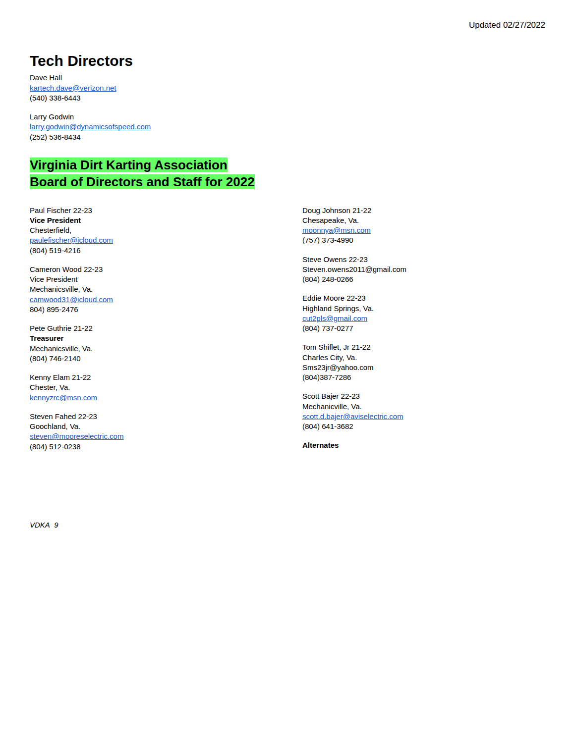Updated 02/27/2022
Tech Directors
Dave Hall
kartech.dave@verizon.net
(540) 338-6443
Larry Godwin
larry.godwin@dynamicsofspeed.com
(252) 536-8434
Virginia Dirt Karting Association
Board of Directors and Staff for 2022
Paul Fischer 22-23
Vice President
Chesterfield,
paulefischer@icloud.com
(804) 519-4216
Cameron Wood 22-23
Vice President
Mechanicsville, Va.
camwood31@icloud.com
804) 895-2476
Pete Guthrie 21-22
Treasurer
Mechanicsville, Va.
(804) 746-2140
Kenny Elam 21-22
Chester, Va.
kennyzrc@msn.com
Steven Fahed 22-23
Goochland, Va.
steven@mooreselectric.com
(804) 512-0238
Doug Johnson 21-22
Chesapeake, Va.
moonnya@msn.com
(757) 373-4990
Steve Owens 22-23
Steven.owens2011@gmail.com
(804) 248-0266
Eddie Moore 22-23
Highland Springs, Va.
cut2pls@gmail.com
(804) 737-0277
Tom Shiflet, Jr 21-22
Charles City, Va.
Sms23jr@yahoo.com
(804)387-7286
Scott Bajer 22-23
Mechanicville, Va.
scott.d.bajer@aviselectric.com
(804) 641-3682
Alternates
VDKA 9